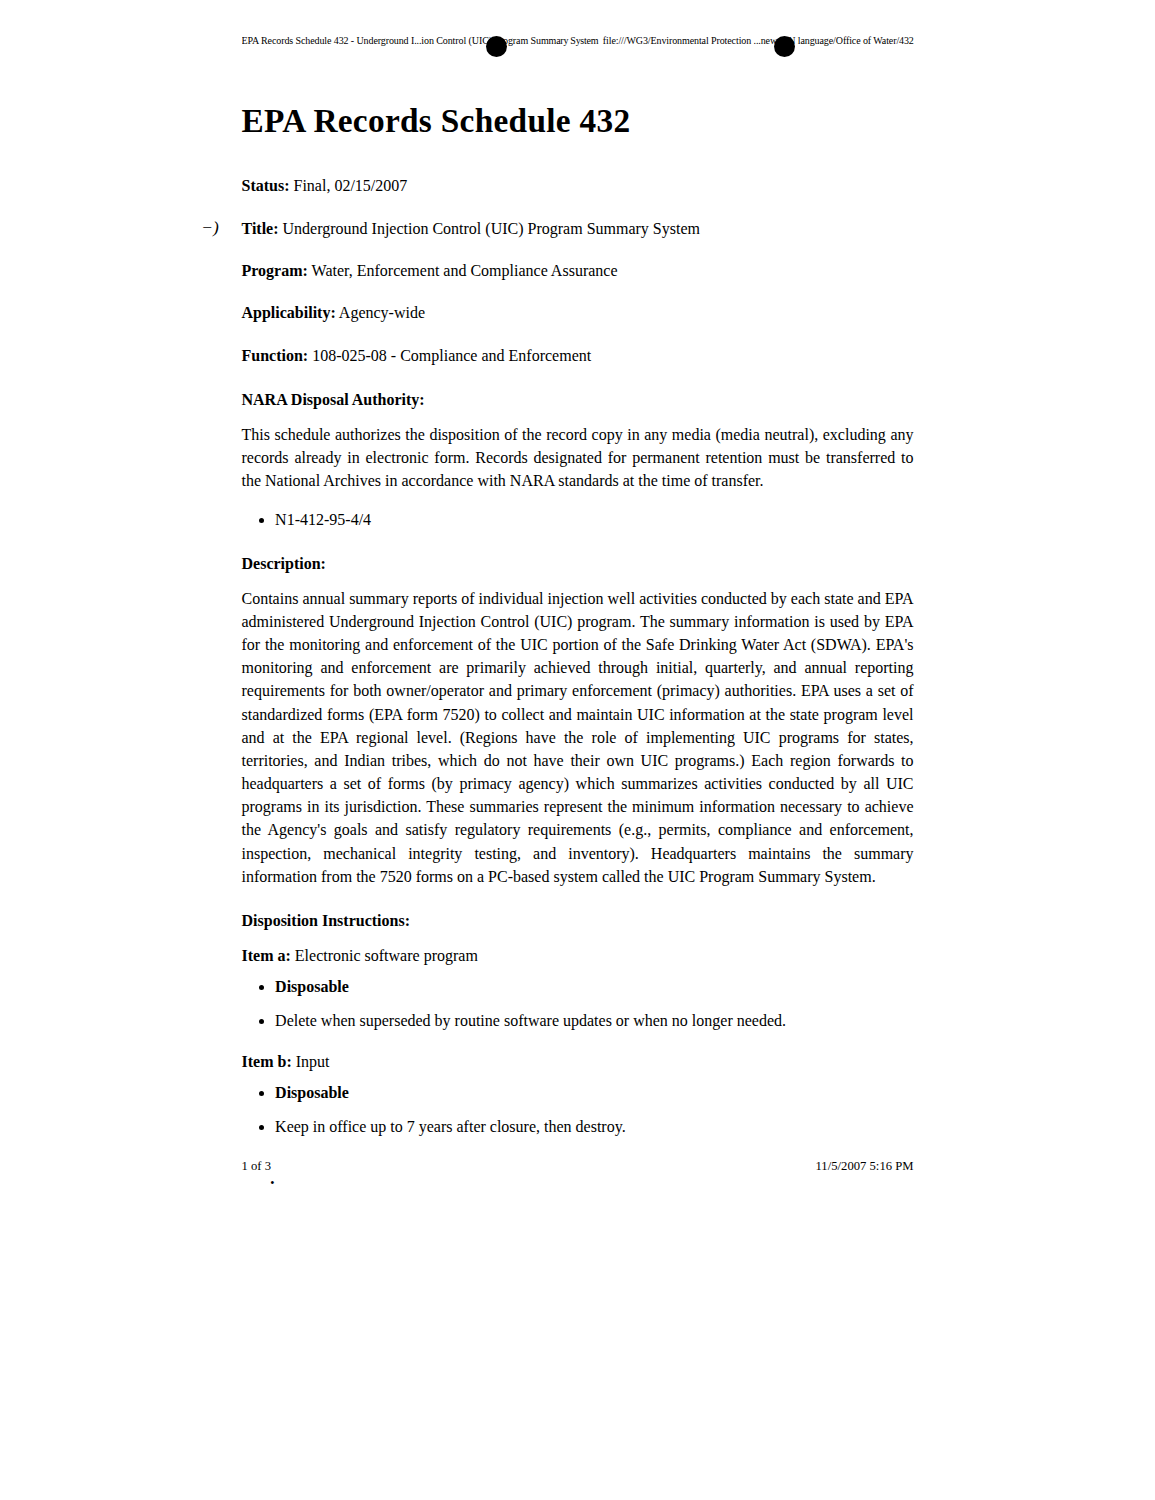EPA Records Schedule 432 - Underground I...ion Control (UIC) Program Summary System file:///WG3/Environmental Protection ...new MN language/Office of Water/432.html
EPA Records Schedule 432
Status: Final, 02/15/2007
−) Title: Underground Injection Control (UIC) Program Summary System
Program: Water, Enforcement and Compliance Assurance
Applicability: Agency-wide
Function: 108-025-08 - Compliance and Enforcement
NARA Disposal Authority:
This schedule authorizes the disposition of the record copy in any media (media neutral), excluding any records already in electronic form. Records designated for permanent retention must be transferred to the National Archives in accordance with NARA standards at the time of transfer.
N1-412-95-4/4
Description:
Contains annual summary reports of individual injection well activities conducted by each state and EPA administered Underground Injection Control (UIC) program. The summary information is used by EPA for the monitoring and enforcement of the UIC portion of the Safe Drinking Water Act (SDWA). EPA's monitoring and enforcement are primarily achieved through initial, quarterly, and annual reporting requirements for both owner/operator and primary enforcement (primacy) authorities. EPA uses a set of standardized forms (EPA form 7520) to collect and maintain UIC information at the state program level and at the EPA regional level. (Regions have the role of implementing UIC programs for states, territories, and Indian tribes, which do not have their own UIC programs.) Each region forwards to headquarters a set of forms (by primacy agency) which summarizes activities conducted by all UIC programs in its jurisdiction. These summaries represent the minimum information necessary to achieve the Agency's goals and satisfy regulatory requirements (e.g., permits, compliance and enforcement, inspection, mechanical integrity testing, and inventory). Headquarters maintains the summary information from the 7520 forms on a PC-based system called the UIC Program Summary System.
Disposition Instructions:
Item a: Electronic software program
Disposable
Delete when superseded by routine software updates or when no longer needed.
Item b: Input
Disposable
Keep in office up to 7 years after closure, then destroy.
1 of 3 11/5/2007 5:16 PM
•